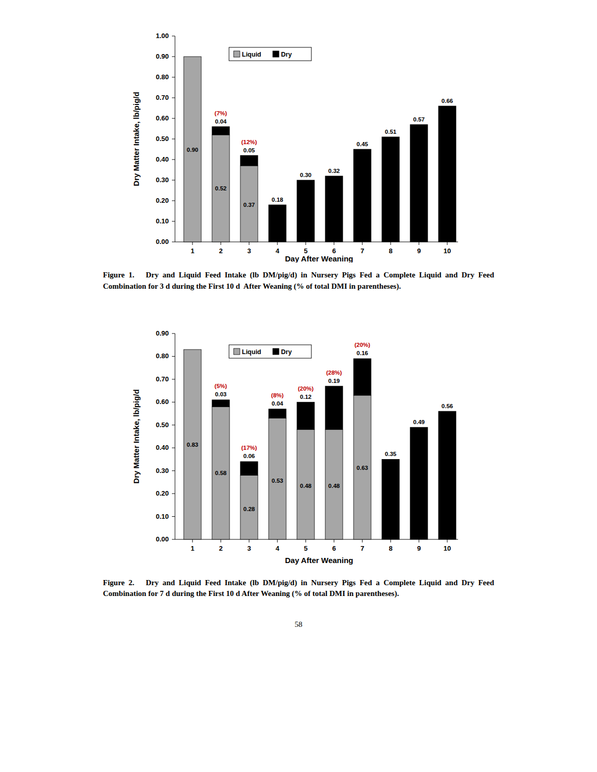0.00 0.10 0.20 0.30 0.40 0.50 0.60 0.70 0.80 0.90 1.00 Dry Matter Intake, lb/pig/d 0.90 0.52 0.04 (7%) 0.37 0.05 (12%) 0.18 0.30 0.32 0.45 0.51 0.57 0.66 1 2 3 4 5 6 7 8 9 10 Day After Weaning Liquid Dry
Figure 1. Dry and Liquid Feed Intake (lb DM/pig/d) in Nursery Pigs Fed a Complete Liquid and Dry Feed Combination for 3 d during the First 10 d After Weaning (% of total DMI in parentheses).
0.00 0.10 0.20 0.30 0.40 0.50 0.60 0.70 0.80 0.90 Dry Matter Intake, lb/pig/d 0.83 0.58 0.03 (5%) 0.28 0.06 (17%) 0.53 0.04 (8%) 0.48 0.12 (20%) 0.48 0.19 (28%) 0.63 0.16 (20%) 0.35 0.49 0.56 1 2 3 4 5 6 7 8 9 10 Day After Weaning Liquid Dry
Figure 2. Dry and Liquid Feed Intake (lb DM/pig/d) in Nursery Pigs Fed a Complete Liquid and Dry Feed Combination for 7 d during the First 10 d After Weaning (% of total DMI in parentheses).
58